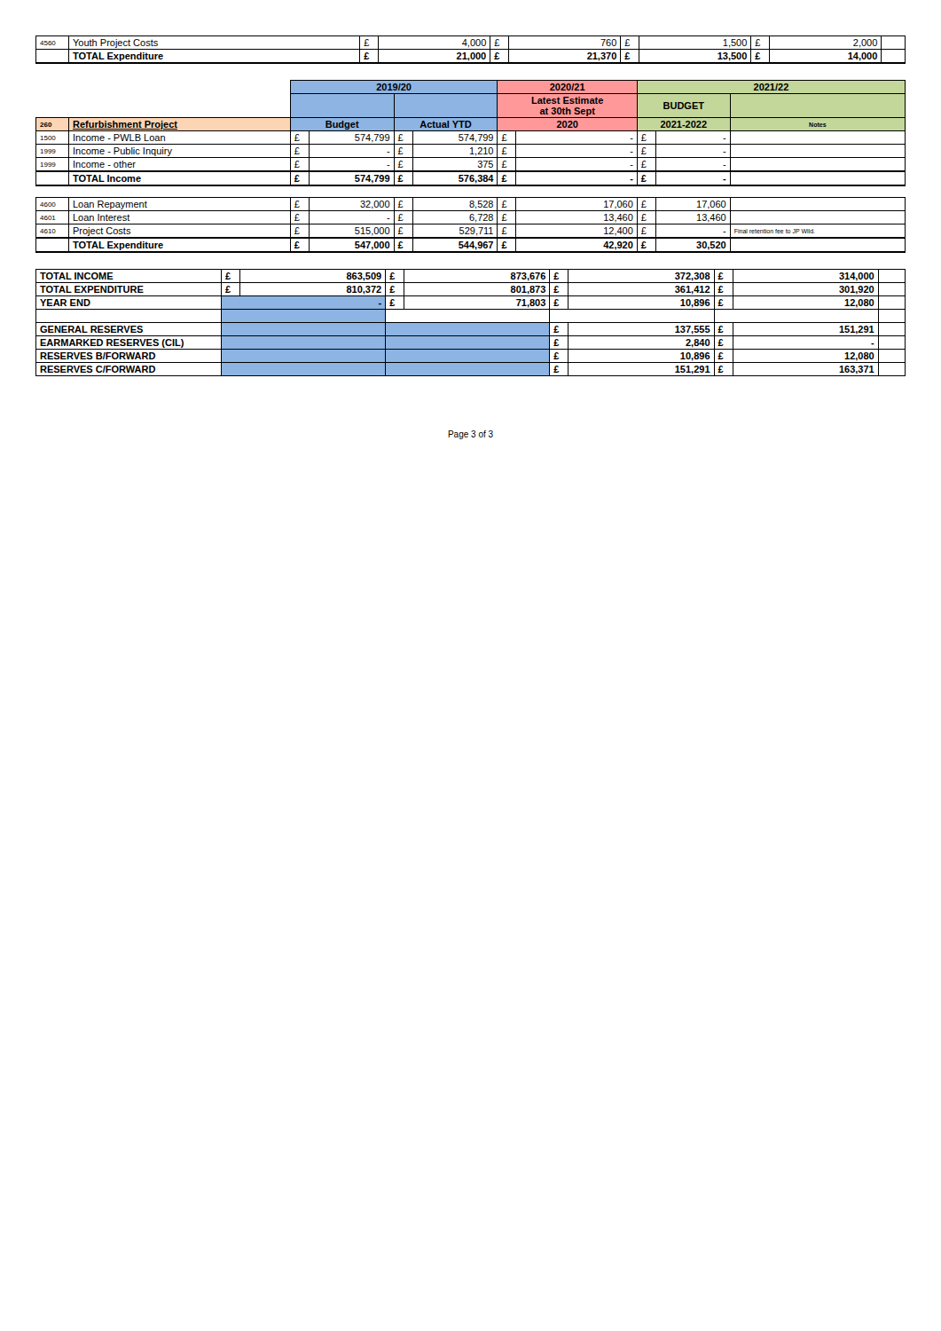| 4560 | Youth Project Costs | £ | 4,000 | £ | 760 | £ | 1,500 | £ | 2,000 | |
| | TOTAL Expenditure | £ | 21,000 | £ | 21,370 | £ | 13,500 | £ | 14,000 | |
| | | 2019/20 | 2020/21 | 2021/22 |
| | | | | Latest Estimate at 30th Sept | BUDGET | |
| 260 | Refurbishment Project | Budget | Actual YTD | 2020 | 2021-2022 | Notes |
| 1500 | Income - PWLB Loan | £ | 574,799 | £ | 574,799 | £ | - | £ | - | |
| 1999 | Income - Public Inquiry | £ | - | £ | 1,210 | £ | - | £ | - | |
| 1999 | Income - other | £ | - | £ | 375 | £ | - | £ | - | |
| | TOTAL Income | £ | 574,799 | £ | 576,384 | £ | - | £ | - | |
| 4600 | Loan Repayment | £ | 32,000 | £ | 8,528 | £ | 17,060 | £ | 17,060 | |
| 4601 | Loan Interest | £ | - | £ | 6,728 | £ | 13,460 | £ | 13,460 | |
| 4610 | Project Costs | £ | 515,000 | £ | 529,711 | £ | 12,400 | £ | - | Final retention fee to JP Wild. |
| | TOTAL Expenditure | £ | 547,000 | £ | 544,967 | £ | 42,920 | £ | 30,520 | |
| TOTAL INCOME | £ | 863,509 | £ | 873,676 | £ | 372,308 | £ | 314,000 | |
| TOTAL EXPENDITURE | £ | 810,372 | £ | 801,873 | £ | 361,412 | £ | 301,920 | |
| YEAR END | - | £ | 71,803 | £ | 10,896 | £ | 12,080 | |
| GENERAL RESERVES | | | £ | 137,555 | £ | 151,291 | |
| EARMARKED RESERVES (CIL) | | | £ | 2,840 | £ | - | |
| RESERVES B/FORWARD | | | £ | 10,896 | £ | 12,080 | |
| RESERVES C/FORWARD | | | £ | 151,291 | £ | 163,371 | |
Page 3 of 3